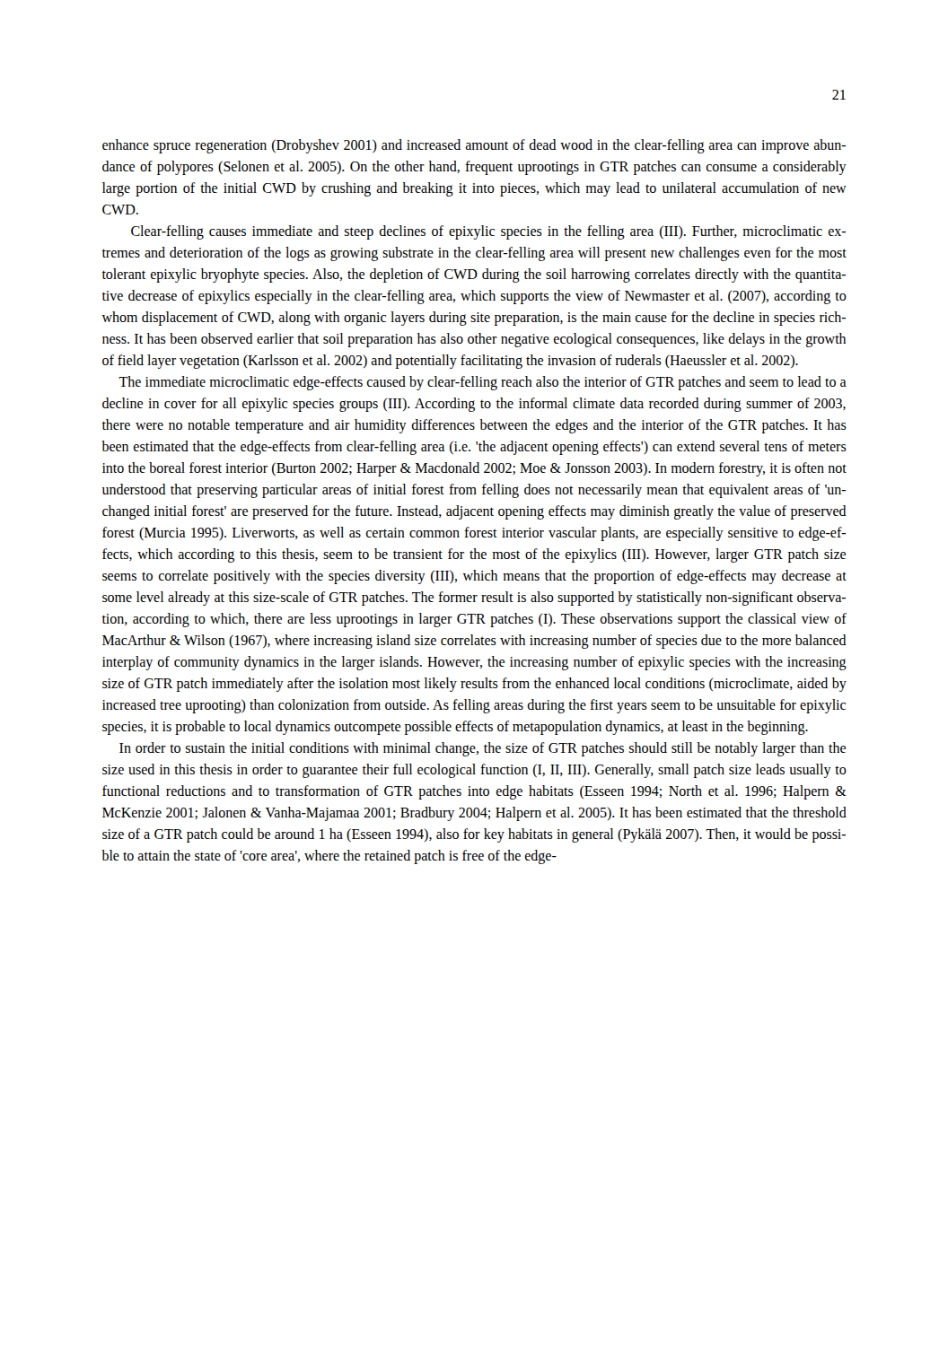21
enhance spruce regeneration (Drobyshev 2001) and increased amount of dead wood in the clear-felling area can improve abundance of polypores (Selonen et al. 2005). On the other hand, frequent uprootings in GTR patches can consume a considerably large portion of the initial CWD by crushing and breaking it into pieces, which may lead to unilateral accumulation of new CWD.
Clear-felling causes immediate and steep declines of epixylic species in the felling area (III). Further, microclimatic extremes and deterioration of the logs as growing substrate in the clear-felling area will present new challenges even for the most tolerant epixylic bryophyte species. Also, the depletion of CWD during the soil harrowing correlates directly with the quantitative decrease of epixylics especially in the clear-felling area, which supports the view of Newmaster et al. (2007), according to whom displacement of CWD, along with organic layers during site preparation, is the main cause for the decline in species richness. It has been observed earlier that soil preparation has also other negative ecological consequences, like delays in the growth of field layer vegetation (Karlsson et al. 2002) and potentially facilitating the invasion of ruderals (Haeussler et al. 2002).
The immediate microclimatic edge-effects caused by clear-felling reach also the interior of GTR patches and seem to lead to a decline in cover for all epixylic species groups (III). According to the informal climate data recorded during summer of 2003, there were no notable temperature and air humidity differences between the edges and the interior of the GTR patches. It has been estimated that the edge-effects from clear-felling area (i.e. 'the adjacent opening effects') can extend several tens of meters into the boreal forest interior (Burton 2002; Harper & Macdonald 2002; Moe & Jonsson 2003). In modern forestry, it is often not understood that preserving particular areas of initial forest from felling does not necessarily mean that equivalent areas of 'unchanged initial forest' are preserved for the future. Instead, adjacent opening effects may diminish greatly the value of preserved forest (Murcia 1995). Liverworts, as well as certain common forest interior vascular plants, are especially sensitive to edge-effects, which according to this thesis, seem to be transient for the most of the epixylics (III). However, larger GTR patch size seems to correlate positively with the species diversity (III), which means that the proportion of edge-effects may decrease at some level already at this size-scale of GTR patches. The former result is also supported by statistically non-significant observation, according to which, there are less uprootings in larger GTR patches (I). These observations support the classical view of MacArthur & Wilson (1967), where increasing island size correlates with increasing number of species due to the more balanced interplay of community dynamics in the larger islands. However, the increasing number of epixylic species with the increasing size of GTR patch immediately after the isolation most likely results from the enhanced local conditions (microclimate, aided by increased tree uprooting) than colonization from outside. As felling areas during the first years seem to be unsuitable for epixylic species, it is probable to local dynamics outcompete possible effects of metapopulation dynamics, at least in the beginning.
In order to sustain the initial conditions with minimal change, the size of GTR patches should still be notably larger than the size used in this thesis in order to guarantee their full ecological function (I, II, III). Generally, small patch size leads usually to functional reductions and to transformation of GTR patches into edge habitats (Esseen 1994; North et al. 1996; Halpern & McKenzie 2001; Jalonen & Vanha-Majamaa 2001; Bradbury 2004; Halpern et al. 2005). It has been estimated that the threshold size of a GTR patch could be around 1 ha (Esseen 1994), also for key habitats in general (Pykälä 2007). Then, it would be possible to attain the state of 'core area', where the retained patch is free of the edge-